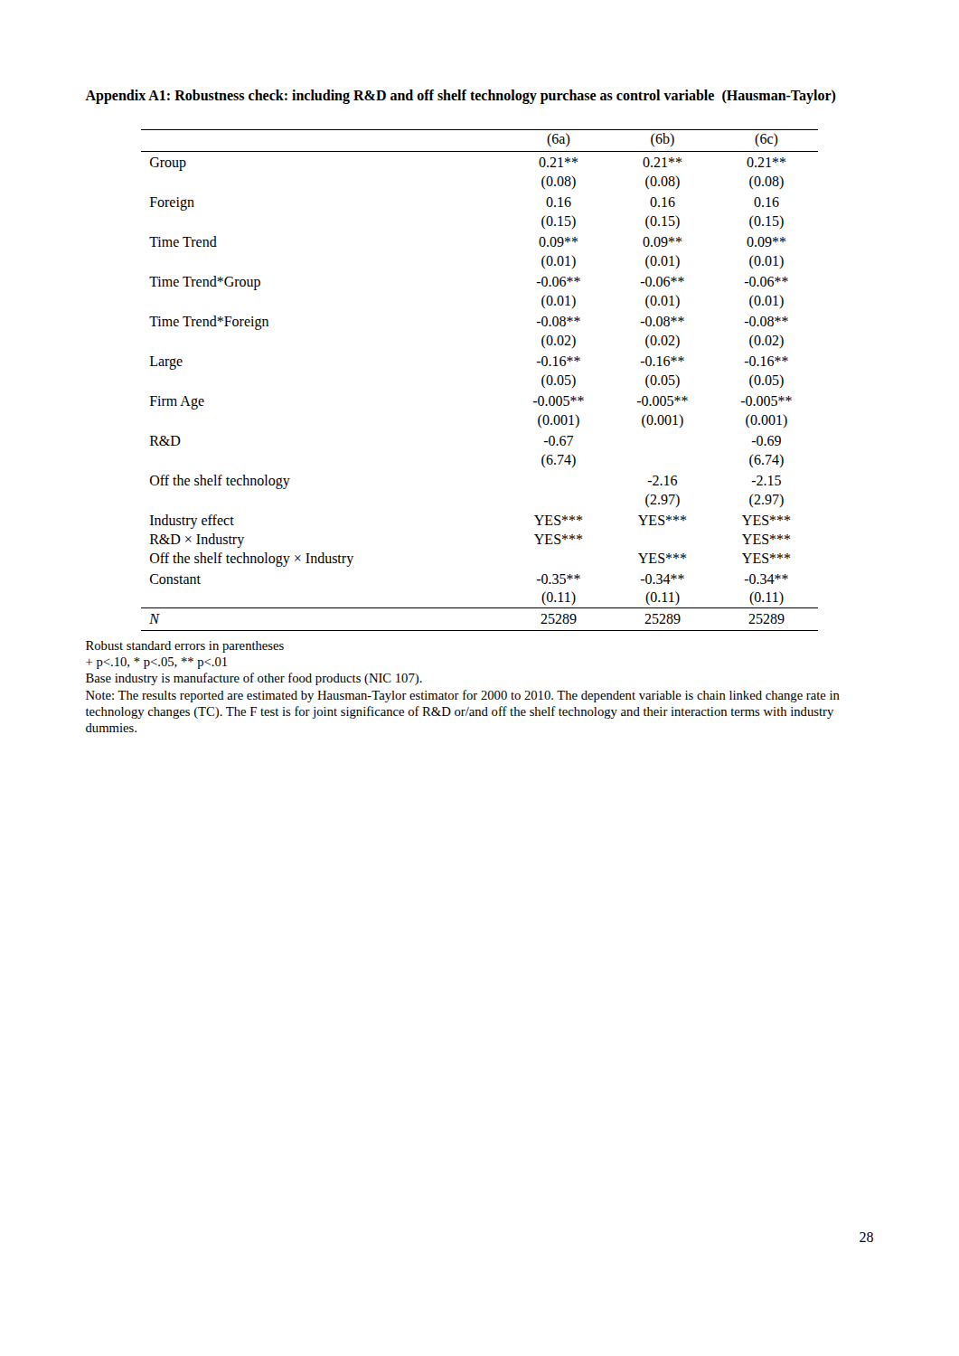Appendix A1: Robustness check: including R&D and off shelf technology purchase as control variable (Hausman-Taylor)
| | (6a) | (6b) | (6c) |
| --- | --- | --- | --- |
| Group | 0.21** | 0.21** | 0.21** |
| | (0.08) | (0.08) | (0.08) |
| Foreign | 0.16 | 0.16 | 0.16 |
| | (0.15) | (0.15) | (0.15) |
| Time Trend | 0.09** | 0.09** | 0.09** |
| | (0.01) | (0.01) | (0.01) |
| Time Trend*Group | -0.06** | -0.06** | -0.06** |
| | (0.01) | (0.01) | (0.01) |
| Time Trend*Foreign | -0.08** | -0.08** | -0.08** |
| | (0.02) | (0.02) | (0.02) |
| Large | -0.16** | -0.16** | -0.16** |
| | (0.05) | (0.05) | (0.05) |
| Firm Age | -0.005** | -0.005** | -0.005** |
| | (0.001) | (0.001) | (0.001) |
| R&D | -0.67 | | -0.69 |
| | (6.74) | | (6.74) |
| Off the shelf technology | | -2.16 | -2.15 |
| | | (2.97) | (2.97) |
| Industry effect | YES*** | YES*** | YES*** |
| R&D × Industry | YES*** | | YES*** |
| Off the shelf technology × Industry | | YES*** | YES*** |
| Constant | -0.35** | -0.34** | -0.34** |
| | (0.11) | (0.11) | (0.11) |
| N | 25289 | 25289 | 25289 |
Robust standard errors in parentheses
+ p<.10, * p<.05, ** p<.01
Base industry is manufacture of other food products (NIC 107).
Note: The results reported are estimated by Hausman-Taylor estimator for 2000 to 2010. The dependent variable is chain linked change rate in technology changes (TC). The F test is for joint significance of R&D or/and off the shelf technology and their interaction terms with industry dummies.
28